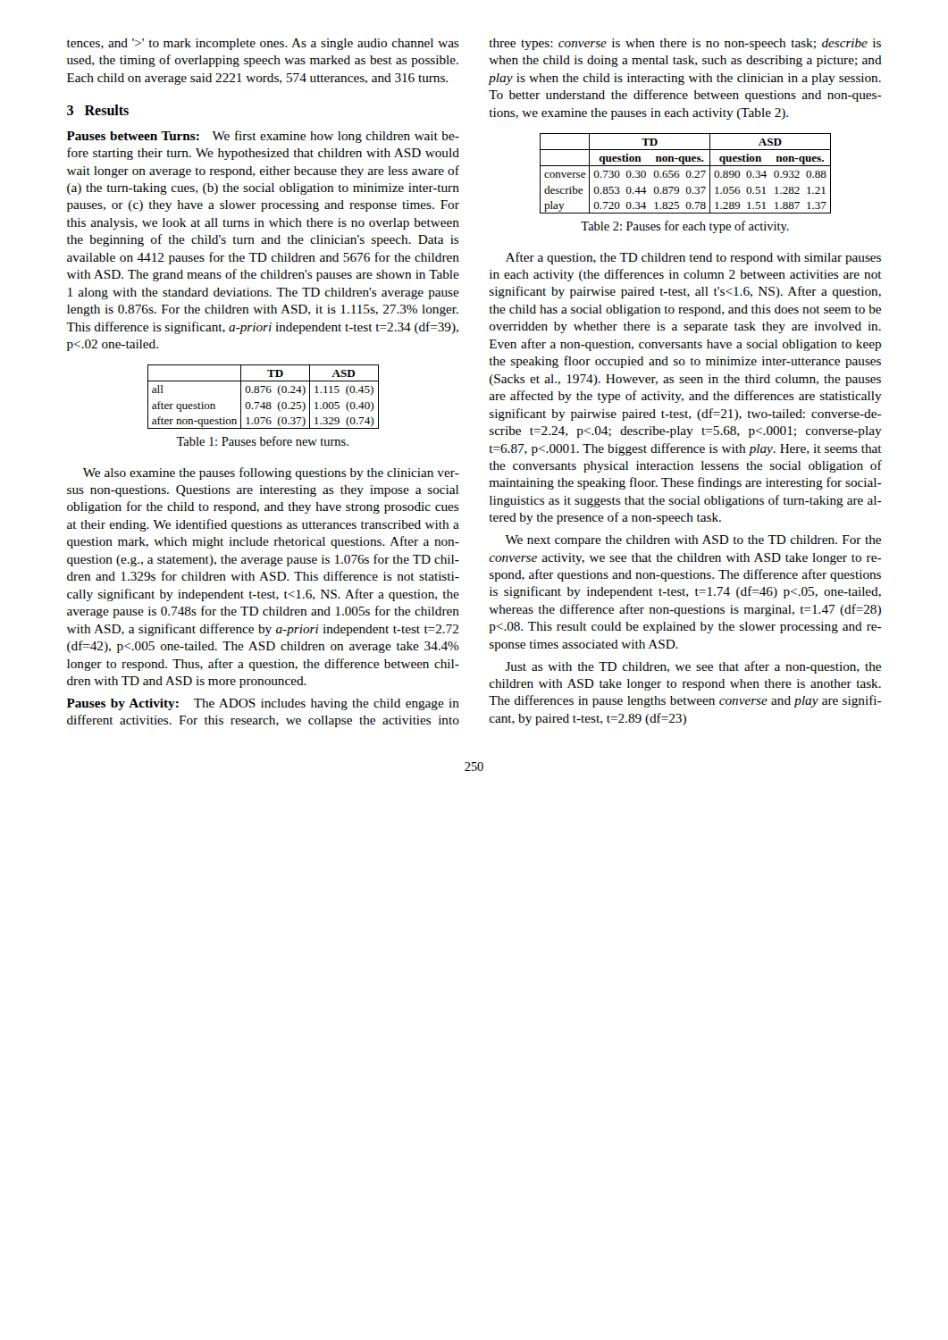tences, and '>' to mark incomplete ones. As a single audio channel was used, the timing of overlapping speech was marked as best as possible. Each child on average said 2221 words, 574 utterances, and 316 turns.
3 Results
Pauses between Turns: We first examine how long children wait before starting their turn. We hypothesized that children with ASD would wait longer on average to respond, either because they are less aware of (a) the turn-taking cues, (b) the social obligation to minimize inter-turn pauses, or (c) they have a slower processing and response times. For this analysis, we look at all turns in which there is no overlap between the beginning of the child's turn and the clinician's speech. Data is available on 4412 pauses for the TD children and 5676 for the children with ASD. The grand means of the children's pauses are shown in Table 1 along with the standard deviations. The TD children's average pause length is 0.876s. For the children with ASD, it is 1.115s, 27.3% longer. This difference is significant, a-priori independent t-test t=2.34 (df=39), p<.02 one-tailed.
| | TD | ASD |
| --- | --- | --- |
| all | 0.876 (0.24) | 1.115 (0.45) |
| after question | 0.748 (0.25) | 1.005 (0.40) |
| after non-question | 1.076 (0.37) | 1.329 (0.74) |
Table 1: Pauses before new turns.
We also examine the pauses following questions by the clinician versus non-questions. Questions are interesting as they impose a social obligation for the child to respond, and they have strong prosodic cues at their ending. We identified questions as utterances transcribed with a question mark, which might include rhetorical questions. After a non-question (e.g., a statement), the average pause is 1.076s for the TD children and 1.329s for children with ASD. This difference is not statistically significant by independent t-test, t<1.6, NS. After a question, the average pause is 0.748s for the TD children and 1.005s for the children with ASD, a significant difference by a-priori independent t-test t=2.72 (df=42), p<.005 one-tailed. The ASD children on average take 34.4% longer to respond. Thus, after a question, the difference between children with TD and ASD is more pronounced.
Pauses by Activity: The ADOS includes having the child engage in different activities. For this research, we collapse the activities into three types: converse is when there is no non-speech task; describe is when the child is doing a mental task, such as describing a picture; and play is when the child is interacting with the clinician in a play session. To better understand the difference between questions and non-questions, we examine the pauses in each activity (Table 2).
| | TD | ASD |
| --- | --- | --- |
| | question | non-ques. | question | non-ques. |
| converse | 0.730 0.30 | 0.656 0.27 | 0.890 0.34 | 0.932 0.88 |
| describe | 0.853 0.44 | 0.879 0.37 | 1.056 0.51 | 1.282 1.21 |
| play | 0.720 0.34 | 1.825 0.78 | 1.289 1.51 | 1.887 1.37 |
Table 2: Pauses for each type of activity.
After a question, the TD children tend to respond with similar pauses in each activity (the differences in column 2 between activities are not significant by pairwise paired t-test, all t's<1.6, NS). After a question, the child has a social obligation to respond, and this does not seem to be overridden by whether there is a separate task they are involved in. Even after a non-question, conversants have a social obligation to keep the speaking floor occupied and so to minimize inter-utterance pauses (Sacks et al., 1974). However, as seen in the third column, the pauses are affected by the type of activity, and the differences are statistically significant by pairwise paired t-test, (df=21), two-tailed: converse-describe t=2.24, p<.04; describe-play t=5.68, p<.0001; converse-play t=6.87, p<.0001. The biggest difference is with play. Here, it seems that the conversants physical interaction lessens the social obligation of maintaining the speaking floor. These findings are interesting for social-linguistics as it suggests that the social obligations of turn-taking are altered by the presence of a non-speech task.
We next compare the children with ASD to the TD children. For the converse activity, we see that the children with ASD take longer to respond, after questions and non-questions. The difference after questions is significant by independent t-test, t=1.74 (df=46) p<.05, one-tailed, whereas the difference after non-questions is marginal, t=1.47 (df=28) p<.08. This result could be explained by the slower processing and response times associated with ASD.
Just as with the TD children, we see that after a non-question, the children with ASD take longer to respond when there is another task. The differences in pause lengths between converse and play are significant, by paired t-test, t=2.89 (df=23)
250